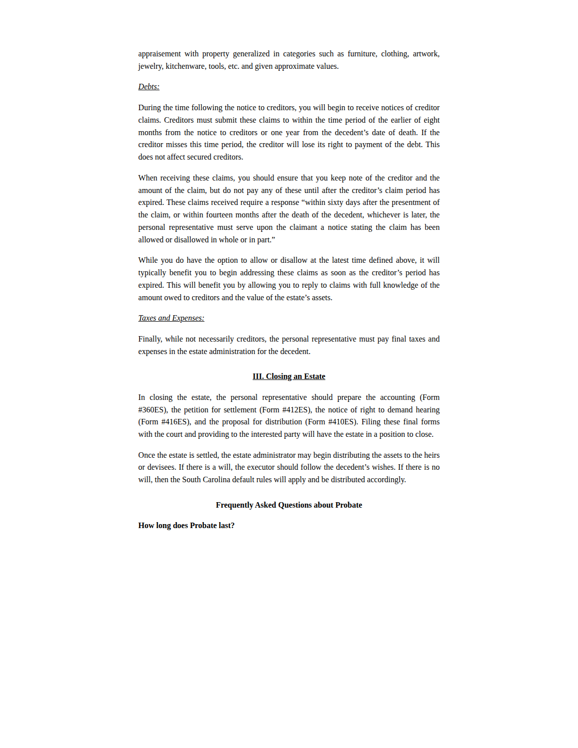appraisement with property generalized in categories such as furniture, clothing, artwork, jewelry, kitchenware, tools, etc. and given approximate values.
Debts:
During the time following the notice to creditors, you will begin to receive notices of creditor claims. Creditors must submit these claims to within the time period of the earlier of eight months from the notice to creditors or one year from the decedent’s date of death. If the creditor misses this time period, the creditor will lose its right to payment of the debt. This does not affect secured creditors.
When receiving these claims, you should ensure that you keep note of the creditor and the amount of the claim, but do not pay any of these until after the creditor’s claim period has expired. These claims received require a response “within sixty days after the presentment of the claim, or within fourteen months after the death of the decedent, whichever is later, the personal representative must serve upon the claimant a notice stating the claim has been allowed or disallowed in whole or in part.”
While you do have the option to allow or disallow at the latest time defined above, it will typically benefit you to begin addressing these claims as soon as the creditor’s period has expired. This will benefit you by allowing you to reply to claims with full knowledge of the amount owed to creditors and the value of the estate’s assets.
Taxes and Expenses:
Finally, while not necessarily creditors, the personal representative must pay final taxes and expenses in the estate administration for the decedent.
III. Closing an Estate
In closing the estate, the personal representative should prepare the accounting (Form #360ES), the petition for settlement (Form #412ES), the notice of right to demand hearing (Form #416ES), and the proposal for distribution (Form #410ES). Filing these final forms with the court and providing to the interested party will have the estate in a position to close.
Once the estate is settled, the estate administrator may begin distributing the assets to the heirs or devisees. If there is a will, the executor should follow the decedent’s wishes. If there is no will, then the South Carolina default rules will apply and be distributed accordingly.
Frequently Asked Questions about Probate
How long does Probate last?